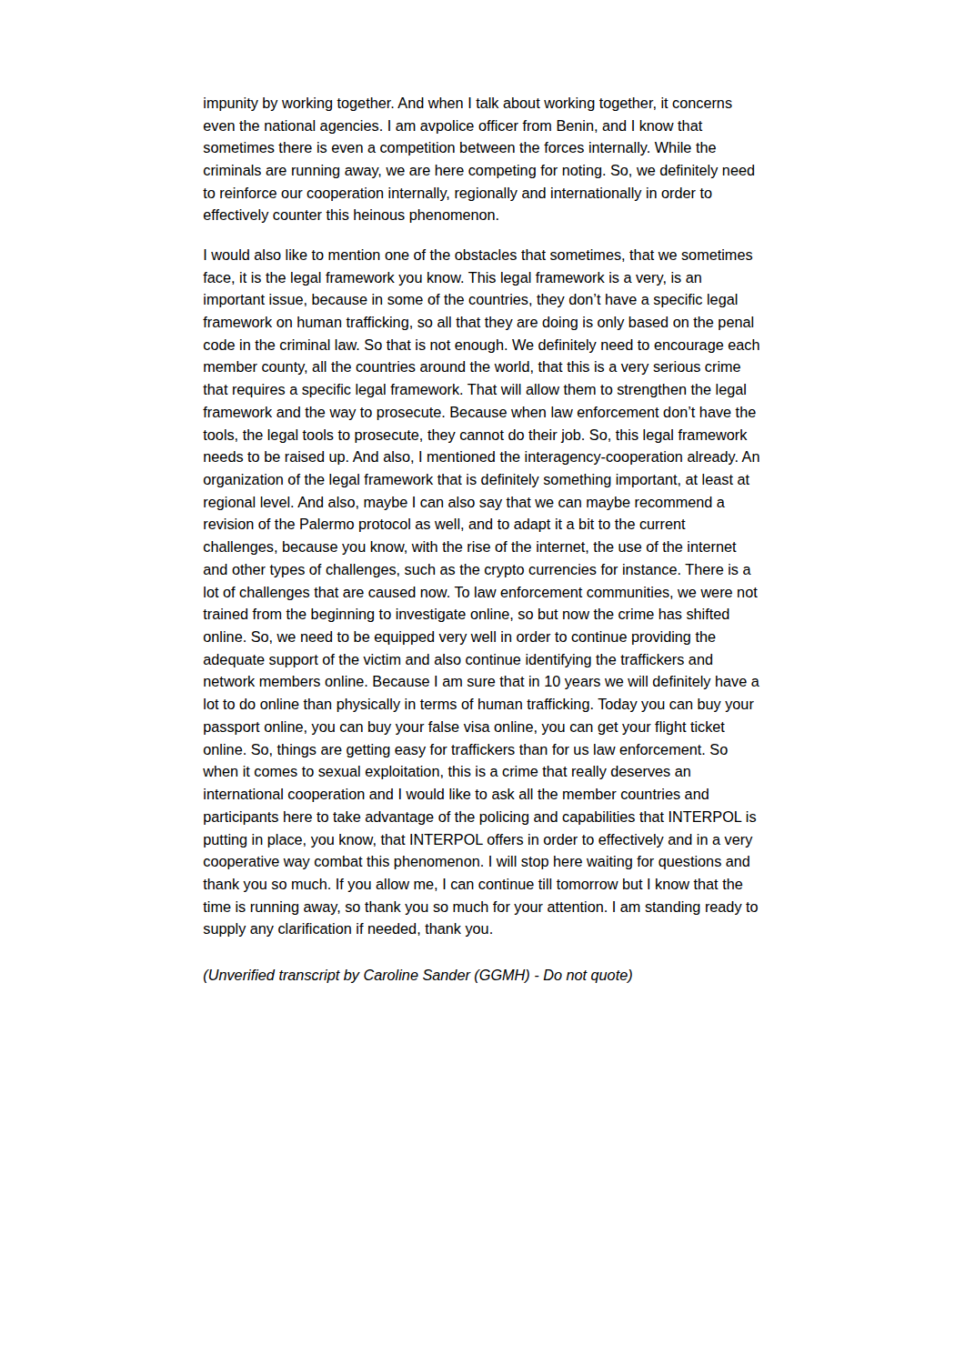impunity by working together. And when I talk about working together, it concerns even the national agencies. I am avpolice officer from Benin, and I know that sometimes there is even a competition between the forces internally. While the criminals are running away, we are here competing for noting. So, we definitely need to reinforce our cooperation internally, regionally and internationally in order to effectively counter this heinous phenomenon.
I would also like to mention one of the obstacles that sometimes, that we sometimes face, it is the legal framework you know. This legal framework is a very, is an important issue, because in some of the countries, they don’t have a specific legal framework on human trafficking, so all that they are doing is only based on the penal code in the criminal law. So that is not enough. We definitely need to encourage each member county, all the countries around the world, that this is a very serious crime that requires a specific legal framework. That will allow them to strengthen the legal framework and the way to prosecute. Because when law enforcement don’t have the tools, the legal tools to prosecute, they cannot do their job. So, this legal framework needs to be raised up. And also, I mentioned the interagency-cooperation already. An organization of the legal framework that is definitely something important, at least at regional level. And also, maybe I can also say that we can maybe recommend a revision of the Palermo protocol as well, and to adapt it a bit to the current challenges, because you know, with the rise of the internet, the use of the internet and other types of challenges, such as the crypto currencies for instance. There is a lot of challenges that are caused now. To law enforcement communities, we were not trained from the beginning to investigate online, so but now the crime has shifted online. So, we need to be equipped very well in order to continue providing the adequate support of the victim and also continue identifying the traffickers and network members online. Because I am sure that in 10 years we will definitely have a lot to do online than physically in terms of human trafficking. Today you can buy your passport online, you can buy your false visa online, you can get your flight ticket online. So, things are getting easy for traffickers than for us law enforcement. So when it comes to sexual exploitation, this is a crime that really deserves an international cooperation and I would like to ask all the member countries and participants here to take advantage of the policing and capabilities that INTERPOL is putting in place, you know, that INTERPOL offers in order to effectively and in a very cooperative way combat this phenomenon. I will stop here waiting for questions and thank you so much. If you allow me, I can continue till tomorrow but I know that the time is running away, so thank you so much for your attention. I am standing ready to supply any clarification if needed, thank you.
(Unverified transcript by Caroline Sander (GGMH) - Do not quote)